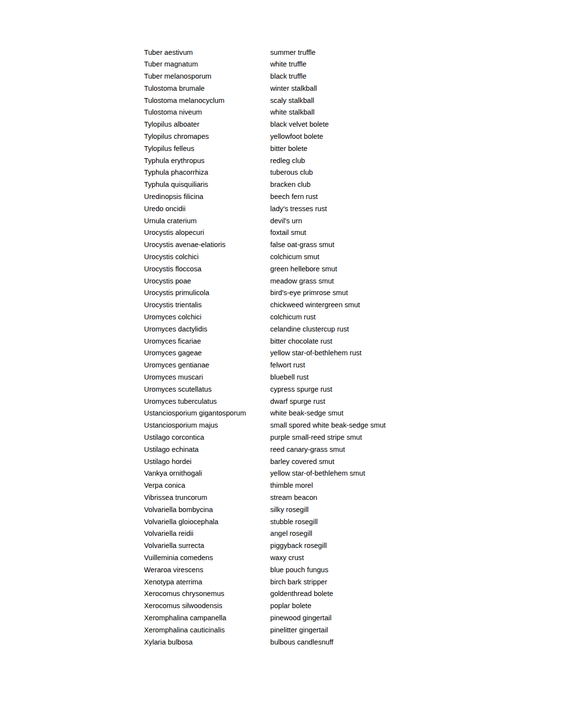| Tuber aestivum | summer truffle |
| Tuber magnatum | white truffle |
| Tuber melanosporum | black truffle |
| Tulostoma brumale | winter stalkball |
| Tulostoma melanocyclum | scaly stalkball |
| Tulostoma niveum | white stalkball |
| Tylopilus alboater | black velvet bolete |
| Tylopilus chromapes | yellowfoot bolete |
| Tylopilus felleus | bitter bolete |
| Typhula erythropus | redleg club |
| Typhula phacorrhiza | tuberous club |
| Typhula quisquiliaris | bracken club |
| Uredinopsis filicina | beech fern rust |
| Uredo oncidii | lady's tresses rust |
| Urnula craterium | devil's urn |
| Urocystis alopecuri | foxtail smut |
| Urocystis avenae-elatioris | false oat-grass smut |
| Urocystis colchici | colchicum smut |
| Urocystis floccosa | green hellebore smut |
| Urocystis poae | meadow grass smut |
| Urocystis primulicola | bird's-eye primrose smut |
| Urocystis trientalis | chickweed wintergreen smut |
| Uromyces colchici | colchicum rust |
| Uromyces dactylidis | celandine clustercup rust |
| Uromyces ficariae | bitter chocolate rust |
| Uromyces gageae | yellow star-of-bethlehem rust |
| Uromyces gentianae | felwort rust |
| Uromyces muscari | bluebell rust |
| Uromyces scutellatus | cypress spurge rust |
| Uromyces tuberculatus | dwarf spurge rust |
| Ustanciosporium gigantosporum | white beak-sedge smut |
| Ustanciosporium majus | small spored white beak-sedge smut |
| Ustilago corcontica | purple small-reed stripe smut |
| Ustilago echinata | reed canary-grass smut |
| Ustilago hordei | barley covered smut |
| Vankya ornithogali | yellow star-of-bethlehem smut |
| Verpa conica | thimble morel |
| Vibrissea truncorum | stream beacon |
| Volvariella bombycina | silky rosegill |
| Volvariella gloiocephala | stubble rosegill |
| Volvariella reidii | angel rosegill |
| Volvariella surrecta | piggyback rosegill |
| Vuilleminia comedens | waxy crust |
| Weraroa virescens | blue pouch fungus |
| Xenotypa aterrima | birch bark stripper |
| Xerocomus chrysonemus | goldenthread bolete |
| Xerocomus silwoodensis | poplar bolete |
| Xeromphalina campanella | pinewood gingertail |
| Xeromphalina cauticinalis | pinelitter gingertail |
| Xylaria bulbosa | bulbous candlesnuff |